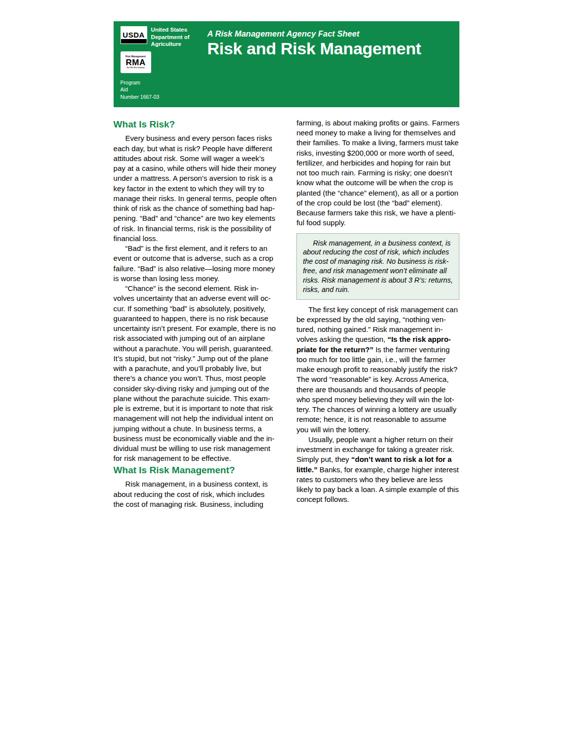USDA
United States
Department of
Agriculture
Risk Management
RMA
For The 21st Century
Program
Aid
Number 1667-03
A Risk Management Agency Fact Sheet
Risk and Risk Management
What Is Risk?
Every business and every person faces risks each day, but what is risk? People have different attitudes about risk. Some will wager a week’s pay at a casino, while others will hide their money under a mattress. A person’s aversion to risk is a key factor in the extent to which they will try to manage their risks. In general terms, people often think of risk as the chance of something bad happening. “Bad” and “chance” are two key elements of risk. In financial terms, risk is the possibility of financial loss.
“Bad” is the first element, and it refers to an event or outcome that is adverse, such as a crop failure. “Bad” is also relative—losing more money is worse than losing less money.
“Chance” is the second element. Risk involves uncertainty that an adverse event will occur. If something “bad” is absolutely, positively, guaranteed to happen, there is no risk because uncertainty isn’t present. For example, there is no risk associated with jumping out of an airplane without a parachute. You will perish, guaranteed. It’s stupid, but not “risky.” Jump out of the plane with a parachute, and you’ll probably live, but there’s a chance you won’t. Thus, most people consider sky-diving risky and jumping out of the plane without the parachute suicide. This example is extreme, but it is important to note that risk management will not help the individual intent on jumping without a chute. In business terms, a business must be economically viable and the individual must be willing to use risk management for risk management to be effective.
What Is Risk Management?
Risk management, in a business context, is about reducing the cost of risk, which includes the cost of managing risk. Business, including farming, is about making profits or gains. Farmers need money to make a living for themselves and their families. To make a living, farmers must take risks, investing $200,000 or more worth of seed, fertilizer, and herbicides and hoping for rain but not too much rain. Farming is risky; one doesn’t know what the outcome will be when the crop is planted (the “chance” element), as all or a portion of the crop could be lost (the “bad” element). Because farmers take this risk, we have a plentiful food supply.
Risk management, in a business context, is about reducing the cost of risk, which includes the cost of managing risk. No business is risk-free, and risk management won’t eliminate all risks. Risk management is about 3 R’s: returns, risks, and ruin.
The first key concept of risk management can be expressed by the old saying, “nothing ventured, nothing gained.” Risk management involves asking the question, “Is the risk appropriate for the return?” Is the farmer venturing too much for too little gain, i.e., will the farmer make enough profit to reasonably justify the risk? The word “reasonable” is key. Across America, there are thousands and thousands of people who spend money believing they will win the lottery. The chances of winning a lottery are usually remote; hence, it is not reasonable to assume you will win the lottery.
Usually, people want a higher return on their investment in exchange for taking a greater risk. Simply put, they “don’t want to risk a lot for a little.” Banks, for example, charge higher interest rates to customers who they believe are less likely to pay back a loan. A simple example of this concept follows.